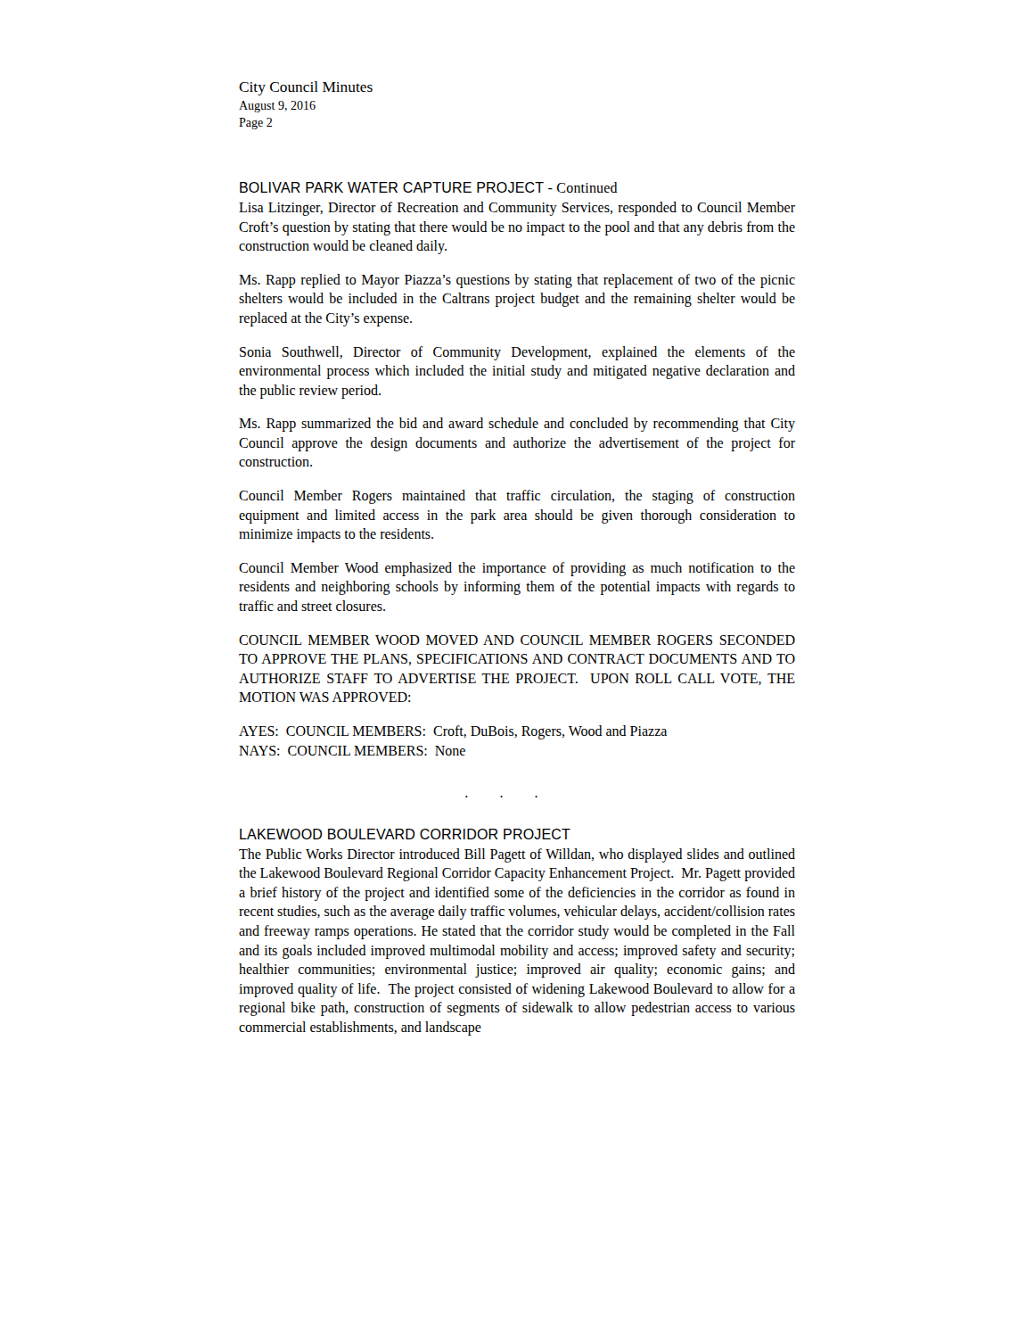City Council Minutes
August 9, 2016
Page 2
BOLIVAR PARK WATER CAPTURE PROJECT - Continued
Lisa Litzinger, Director of Recreation and Community Services, responded to Council Member Croft’s question by stating that there would be no impact to the pool and that any debris from the construction would be cleaned daily.
Ms. Rapp replied to Mayor Piazza’s questions by stating that replacement of two of the picnic shelters would be included in the Caltrans project budget and the remaining shelter would be replaced at the City’s expense.
Sonia Southwell, Director of Community Development, explained the elements of the environmental process which included the initial study and mitigated negative declaration and the public review period.
Ms. Rapp summarized the bid and award schedule and concluded by recommending that City Council approve the design documents and authorize the advertisement of the project for construction.
Council Member Rogers maintained that traffic circulation, the staging of construction equipment and limited access in the park area should be given thorough consideration to minimize impacts to the residents.
Council Member Wood emphasized the importance of providing as much notification to the residents and neighboring schools by informing them of the potential impacts with regards to traffic and street closures.
COUNCIL MEMBER WOOD MOVED AND COUNCIL MEMBER ROGERS SECONDED TO APPROVE THE PLANS, SPECIFICATIONS AND CONTRACT DOCUMENTS AND TO AUTHORIZE STAFF TO ADVERTISE THE PROJECT. UPON ROLL CALL VOTE, THE MOTION WAS APPROVED:
AYES: COUNCIL MEMBERS: Croft, DuBois, Rogers, Wood and Piazza
NAYS: COUNCIL MEMBERS: None
...
LAKEWOOD BOULEVARD CORRIDOR PROJECT
The Public Works Director introduced Bill Pagett of Willdan, who displayed slides and outlined the Lakewood Boulevard Regional Corridor Capacity Enhancement Project. Mr. Pagett provided a brief history of the project and identified some of the deficiencies in the corridor as found in recent studies, such as the average daily traffic volumes, vehicular delays, accident/collision rates and freeway ramps operations. He stated that the corridor study would be completed in the Fall and its goals included improved multimodal mobility and access; improved safety and security; healthier communities; environmental justice; improved air quality; economic gains; and improved quality of life. The project consisted of widening Lakewood Boulevard to allow for a regional bike path, construction of segments of sidewalk to allow pedestrian access to various commercial establishments, and landscape